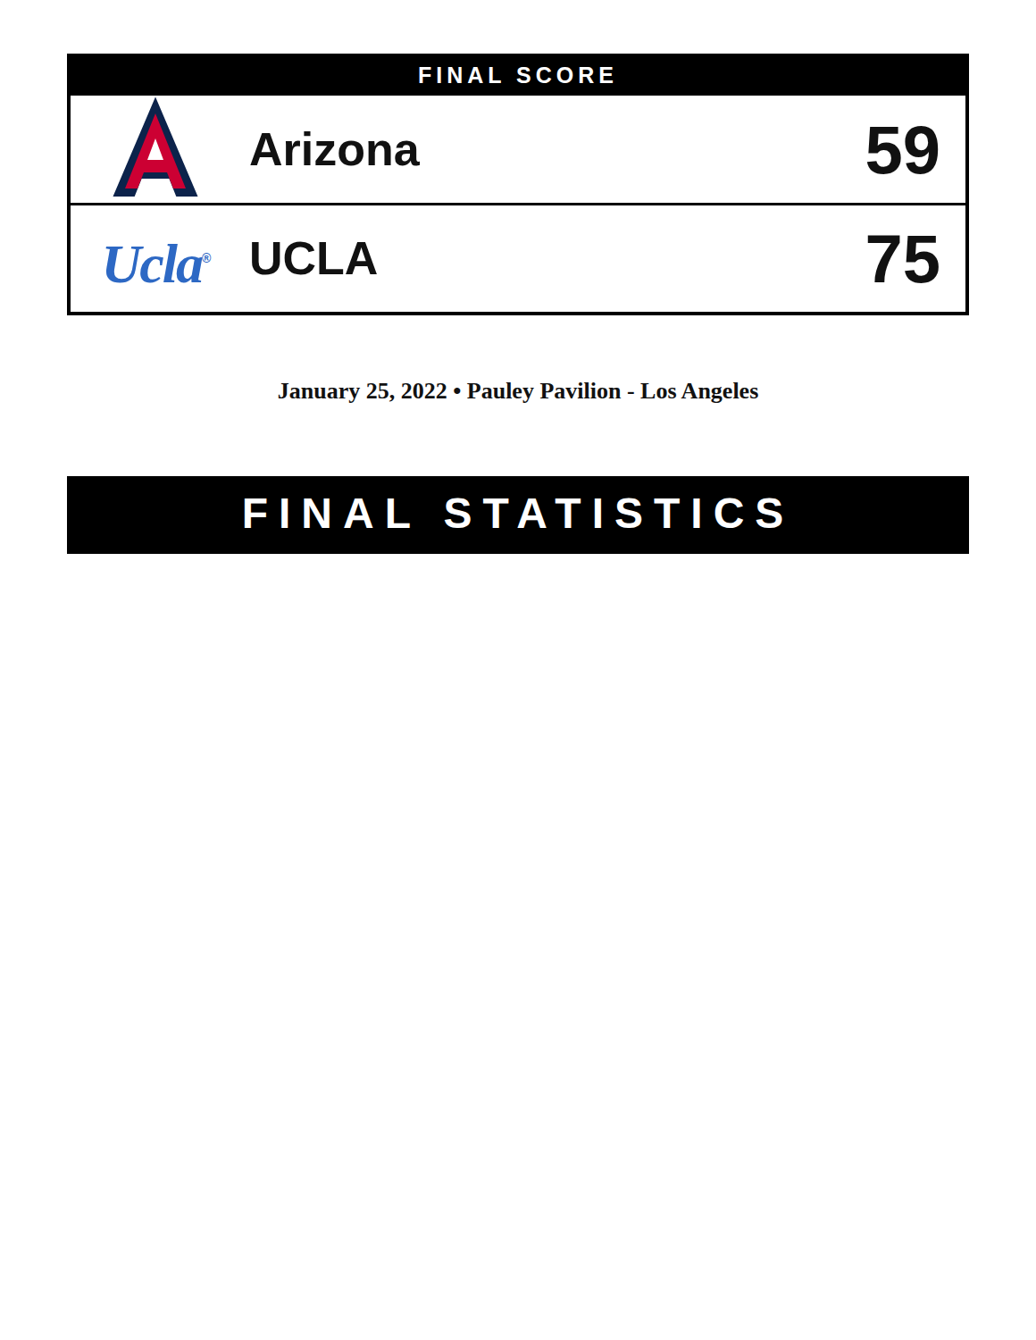FINAL SCORE
| | Arizona | 59 |
| Ucla ® | UCLA | 75 |
January 25, 2022 • Pauley Pavilion - Los Angeles
FINAL STATISTICS